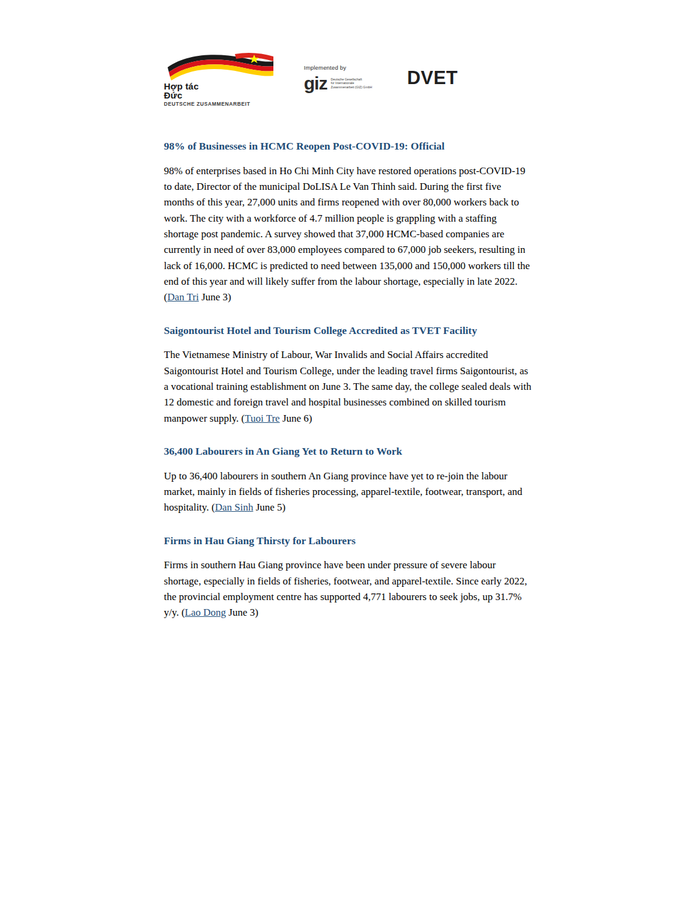German and Vietnamese flags ribbon
Hợp tác
Đức
DEUTSCHE ZUSAMMENARBEIT
Implemented by
giz
Deutsche Gesellschaft
für Internationale
Zusammenarbeit (GIZ) GmbH
DVET
98% of Businesses in HCMC Reopen Post-COVID-19: Official
98% of enterprises based in Ho Chi Minh City have restored operations post-COVID-19 to date, Director of the municipal DoLISA Le Van Thinh said. During the first five months of this year, 27,000 units and firms reopened with over 80,000 workers back to work. The city with a workforce of 4.7 million people is grappling with a staffing shortage post pandemic. A survey showed that 37,000 HCMC-based companies are currently in need of over 83,000 employees compared to 67,000 job seekers, resulting in lack of 16,000. HCMC is predicted to need between 135,000 and 150,000 workers till the end of this year and will likely suffer from the labour shortage, especially in late 2022. (Dan Tri June 3)
Saigontourist Hotel and Tourism College Accredited as TVET Facility
The Vietnamese Ministry of Labour, War Invalids and Social Affairs accredited Saigontourist Hotel and Tourism College, under the leading travel firms Saigontourist, as a vocational training establishment on June 3. The same day, the college sealed deals with 12 domestic and foreign travel and hospital businesses combined on skilled tourism manpower supply. (Tuoi Tre June 6)
36,400 Labourers in An Giang Yet to Return to Work
Up to 36,400 labourers in southern An Giang province have yet to re-join the labour market, mainly in fields of fisheries processing, apparel-textile, footwear, transport, and hospitality. (Dan Sinh June 5)
Firms in Hau Giang Thirsty for Labourers
Firms in southern Hau Giang province have been under pressure of severe labour shortage, especially in fields of fisheries, footwear, and apparel-textile. Since early 2022, the provincial employment centre has supported 4,771 labourers to seek jobs, up 31.7% y/y. (Lao Dong June 3)